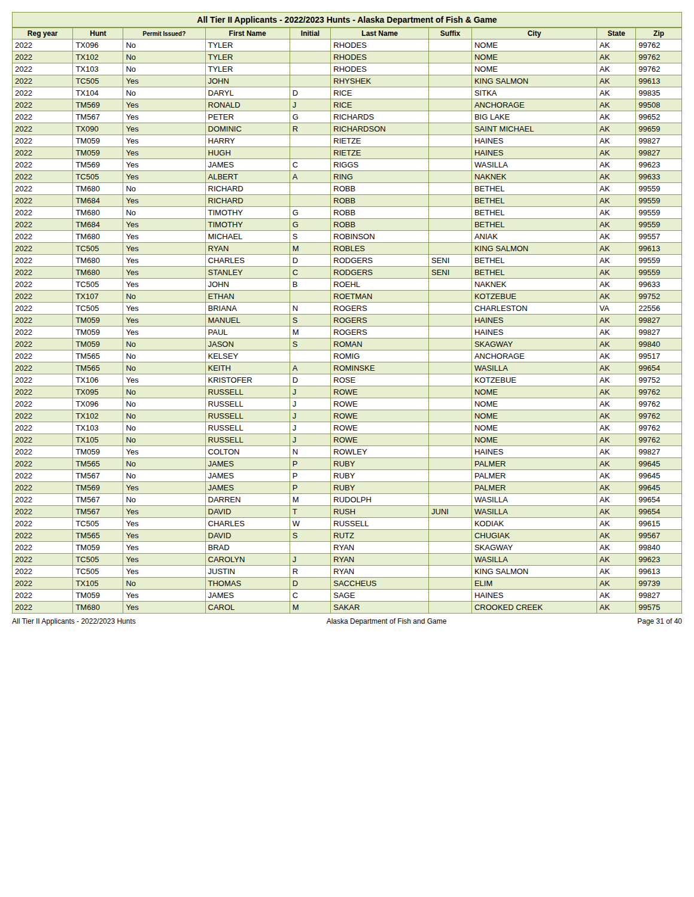All Tier II Applicants - 2022/2023 Hunts - Alaska Department of Fish & Game
| Reg year | Hunt | Permit Issued? | First Name | Initial | Last Name | Suffix | City | State | Zip |
| --- | --- | --- | --- | --- | --- | --- | --- | --- | --- |
| 2022 | TX096 | No | TYLER | | RHODES | | NOME | AK | 99762 |
| 2022 | TX102 | No | TYLER | | RHODES | | NOME | AK | 99762 |
| 2022 | TX103 | No | TYLER | | RHODES | | NOME | AK | 99762 |
| 2022 | TC505 | Yes | JOHN | | RHYSHEK | | KING SALMON | AK | 99613 |
| 2022 | TX104 | No | DARYL | D | RICE | | SITKA | AK | 99835 |
| 2022 | TM569 | Yes | RONALD | J | RICE | | ANCHORAGE | AK | 99508 |
| 2022 | TM567 | Yes | PETER | G | RICHARDS | | BIG LAKE | AK | 99652 |
| 2022 | TX090 | Yes | DOMINIC | R | RICHARDSON | | SAINT MICHAEL | AK | 99659 |
| 2022 | TM059 | Yes | HARRY | | RIETZE | | HAINES | AK | 99827 |
| 2022 | TM059 | Yes | HUGH | | RIETZE | | HAINES | AK | 99827 |
| 2022 | TM569 | Yes | JAMES | C | RIGGS | | WASILLA | AK | 99623 |
| 2022 | TC505 | Yes | ALBERT | A | RING | | NAKNEK | AK | 99633 |
| 2022 | TM680 | No | RICHARD | | ROBB | | BETHEL | AK | 99559 |
| 2022 | TM684 | Yes | RICHARD | | ROBB | | BETHEL | AK | 99559 |
| 2022 | TM680 | No | TIMOTHY | G | ROBB | | BETHEL | AK | 99559 |
| 2022 | TM684 | Yes | TIMOTHY | G | ROBB | | BETHEL | AK | 99559 |
| 2022 | TM680 | Yes | MICHAEL | S | ROBINSON | | ANIAK | AK | 99557 |
| 2022 | TC505 | Yes | RYAN | M | ROBLES | | KING SALMON | AK | 99613 |
| 2022 | TM680 | Yes | CHARLES | D | RODGERS | SENI | BETHEL | AK | 99559 |
| 2022 | TM680 | Yes | STANLEY | C | RODGERS | SENI | BETHEL | AK | 99559 |
| 2022 | TC505 | Yes | JOHN | B | ROEHL | | NAKNEK | AK | 99633 |
| 2022 | TX107 | No | ETHAN | | ROETMAN | | KOTZEBUE | AK | 99752 |
| 2022 | TC505 | Yes | BRIANA | N | ROGERS | | CHARLESTON | VA | 22556 |
| 2022 | TM059 | Yes | MANUEL | S | ROGERS | | HAINES | AK | 99827 |
| 2022 | TM059 | Yes | PAUL | M | ROGERS | | HAINES | AK | 99827 |
| 2022 | TM059 | No | JASON | S | ROMAN | | SKAGWAY | AK | 99840 |
| 2022 | TM565 | No | KELSEY | | ROMIG | | ANCHORAGE | AK | 99517 |
| 2022 | TM565 | No | KEITH | A | ROMINSKE | | WASILLA | AK | 99654 |
| 2022 | TX106 | Yes | KRISTOFER | D | ROSE | | KOTZEBUE | AK | 99752 |
| 2022 | TX095 | No | RUSSELL | J | ROWE | | NOME | AK | 99762 |
| 2022 | TX096 | No | RUSSELL | J | ROWE | | NOME | AK | 99762 |
| 2022 | TX102 | No | RUSSELL | J | ROWE | | NOME | AK | 99762 |
| 2022 | TX103 | No | RUSSELL | J | ROWE | | NOME | AK | 99762 |
| 2022 | TX105 | No | RUSSELL | J | ROWE | | NOME | AK | 99762 |
| 2022 | TM059 | Yes | COLTON | N | ROWLEY | | HAINES | AK | 99827 |
| 2022 | TM565 | No | JAMES | P | RUBY | | PALMER | AK | 99645 |
| 2022 | TM567 | No | JAMES | P | RUBY | | PALMER | AK | 99645 |
| 2022 | TM569 | Yes | JAMES | P | RUBY | | PALMER | AK | 99645 |
| 2022 | TM567 | No | DARREN | M | RUDOLPH | | WASILLA | AK | 99654 |
| 2022 | TM567 | Yes | DAVID | T | RUSH | JUNI | WASILLA | AK | 99654 |
| 2022 | TC505 | Yes | CHARLES | W | RUSSELL | | KODIAK | AK | 99615 |
| 2022 | TM565 | Yes | DAVID | S | RUTZ | | CHUGIAK | AK | 99567 |
| 2022 | TM059 | Yes | BRAD | | RYAN | | SKAGWAY | AK | 99840 |
| 2022 | TC505 | Yes | CAROLYN | J | RYAN | | WASILLA | AK | 99623 |
| 2022 | TC505 | Yes | JUSTIN | R | RYAN | | KING SALMON | AK | 99613 |
| 2022 | TX105 | No | THOMAS | D | SACCHEUS | | ELIM | AK | 99739 |
| 2022 | TM059 | Yes | JAMES | C | SAGE | | HAINES | AK | 99827 |
| 2022 | TM680 | Yes | CAROL | M | SAKAR | | CROOKED CREEK | AK | 99575 |
All Tier II Applicants - 2022/2023 Hunts Alaska Department of Fish and Game Page 31 of 40